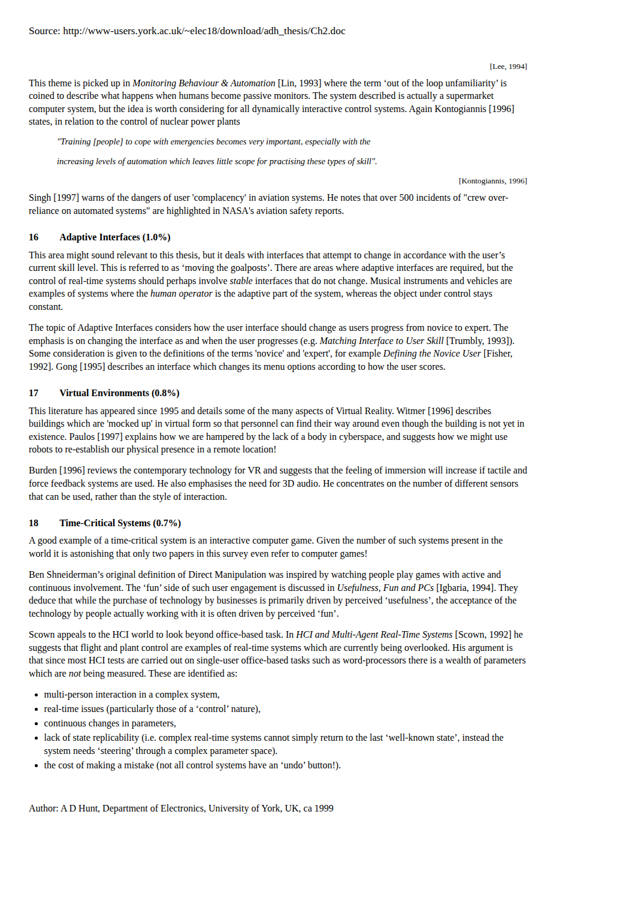Source: http://www-users.york.ac.uk/~elec18/download/adh_thesis/Ch2.doc
[Lee, 1994]
This theme is picked up in Monitoring Behaviour & Automation [Lin, 1993] where the term ‘out of the loop unfamiliarity’ is coined to describe what happens when humans become passive monitors. The system described is actually a supermarket computer system, but the idea is worth considering for all dynamically interactive control systems. Again Kontogiannis [1996] states, in relation to the control of nuclear power plants
"Training [people] to cope with emergencies becomes very important, especially with the
increasing levels of automation which leaves little scope for practising these types of skill".
[Kontogiannis, 1996]
Singh [1997] warns of the dangers of user 'complacency' in aviation systems. He notes that over 500 incidents of "crew over-reliance on automated systems" are highlighted in NASA's aviation safety reports.
16 Adaptive Interfaces (1.0%)
This area might sound relevant to this thesis, but it deals with interfaces that attempt to change in accordance with the user’s current skill level. This is referred to as ‘moving the goalposts’. There are areas where adaptive interfaces are required, but the control of real-time systems should perhaps involve stable interfaces that do not change. Musical instruments and vehicles are examples of systems where the human operator is the adaptive part of the system, whereas the object under control stays constant.
The topic of Adaptive Interfaces considers how the user interface should change as users progress from novice to expert. The emphasis is on changing the interface as and when the user progresses (e.g. Matching Interface to User Skill [Trumbly, 1993]). Some consideration is given to the definitions of the terms 'novice' and 'expert', for example Defining the Novice User [Fisher, 1992]. Gong [1995] describes an interface which changes its menu options according to how the user scores.
17 Virtual Environments (0.8%)
This literature has appeared since 1995 and details some of the many aspects of Virtual Reality. Witmer [1996] describes buildings which are 'mocked up' in virtual form so that personnel can find their way around even though the building is not yet in existence. Paulos [1997] explains how we are hampered by the lack of a body in cyberspace, and suggests how we might use robots to re-establish our physical presence in a remote location!
Burden [1996] reviews the contemporary technology for VR and suggests that the feeling of immersion will increase if tactile and force feedback systems are used. He also emphasises the need for 3D audio. He concentrates on the number of different sensors that can be used, rather than the style of interaction.
18 Time-Critical Systems (0.7%)
A good example of a time-critical system is an interactive computer game. Given the number of such systems present in the world it is astonishing that only two papers in this survey even refer to computer games!
Ben Shneiderman’s original definition of Direct Manipulation was inspired by watching people play games with active and continuous involvement. The ‘fun’ side of such user engagement is discussed in Usefulness, Fun and PCs [Igbaria, 1994]. They deduce that while the purchase of technology by businesses is primarily driven by perceived ‘usefulness’, the acceptance of the technology by people actually working with it is often driven by perceived ‘fun’.
Scown appeals to the HCI world to look beyond office-based task. In HCI and Multi-Agent Real-Time Systems [Scown, 1992] he suggests that flight and plant control are examples of real-time systems which are currently being overlooked. His argument is that since most HCI tests are carried out on single-user office-based tasks such as word-processors there is a wealth of parameters which are not being measured. These are identified as:
multi-person interaction in a complex system,
real-time issues (particularly those of a ‘control’ nature),
continuous changes in parameters,
lack of state replicability (i.e. complex real-time systems cannot simply return to the last ‘well-known state’, instead the system needs ‘steering’ through a complex parameter space).
the cost of making a mistake (not all control systems have an ‘undo’ button!).
Author: A D Hunt, Department of Electronics, University of York, UK, ca 1999